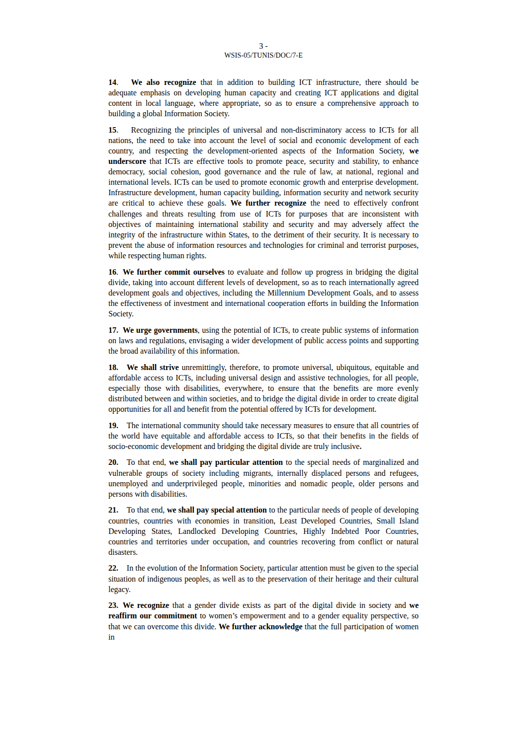3 -
WSIS-05/TUNIS/DOC/7-E
14. We also recognize that in addition to building ICT infrastructure, there should be adequate emphasis on developing human capacity and creating ICT applications and digital content in local language, where appropriate, so as to ensure a comprehensive approach to building a global Information Society.
15. Recognizing the principles of universal and non-discriminatory access to ICTs for all nations, the need to take into account the level of social and economic development of each country, and respecting the development-oriented aspects of the Information Society, we underscore that ICTs are effective tools to promote peace, security and stability, to enhance democracy, social cohesion, good governance and the rule of law, at national, regional and international levels. ICTs can be used to promote economic growth and enterprise development. Infrastructure development, human capacity building, information security and network security are critical to achieve these goals. We further recognize the need to effectively confront challenges and threats resulting from use of ICTs for purposes that are inconsistent with objectives of maintaining international stability and security and may adversely affect the integrity of the infrastructure within States, to the detriment of their security. It is necessary to prevent the abuse of information resources and technologies for criminal and terrorist purposes, while respecting human rights.
16. We further commit ourselves to evaluate and follow up progress in bridging the digital divide, taking into account different levels of development, so as to reach internationally agreed development goals and objectives, including the Millennium Development Goals, and to assess the effectiveness of investment and international cooperation efforts in building the Information Society.
17. We urge governments, using the potential of ICTs, to create public systems of information on laws and regulations, envisaging a wider development of public access points and supporting the broad availability of this information.
18. We shall strive unremittingly, therefore, to promote universal, ubiquitous, equitable and affordable access to ICTs, including universal design and assistive technologies, for all people, especially those with disabilities, everywhere, to ensure that the benefits are more evenly distributed between and within societies, and to bridge the digital divide in order to create digital opportunities for all and benefit from the potential offered by ICTs for development.
19. The international community should take necessary measures to ensure that all countries of the world have equitable and affordable access to ICTs, so that their benefits in the fields of socio-economic development and bridging the digital divide are truly inclusive.
20. To that end, we shall pay particular attention to the special needs of marginalized and vulnerable groups of society including migrants, internally displaced persons and refugees, unemployed and underprivileged people, minorities and nomadic people, older persons and persons with disabilities.
21. To that end, we shall pay special attention to the particular needs of people of developing countries, countries with economies in transition, Least Developed Countries, Small Island Developing States, Landlocked Developing Countries, Highly Indebted Poor Countries, countries and territories under occupation, and countries recovering from conflict or natural disasters.
22. In the evolution of the Information Society, particular attention must be given to the special situation of indigenous peoples, as well as to the preservation of their heritage and their cultural legacy.
23. We recognize that a gender divide exists as part of the digital divide in society and we reaffirm our commitment to women’s empowerment and to a gender equality perspective, so that we can overcome this divide. We further acknowledge that the full participation of women in